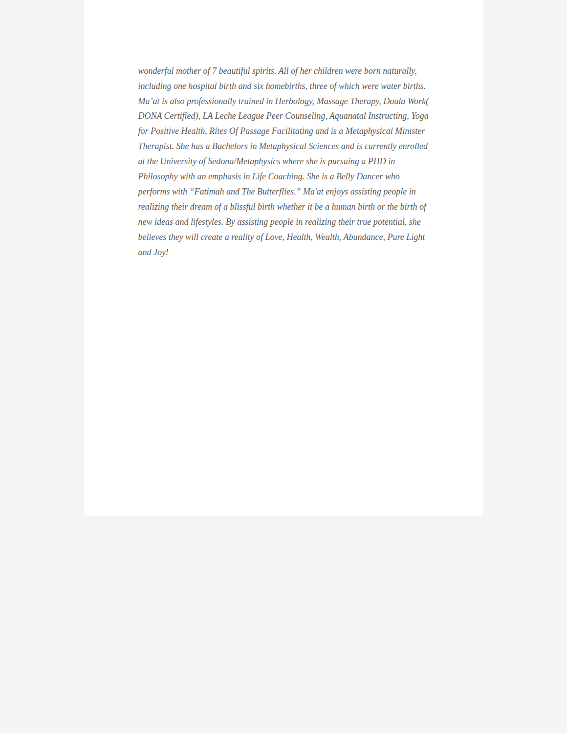wonderful mother of 7 beautiful spirits. All of her children were born naturally, including one hospital birth and six homebirths, three of which were water births. Ma’at is also professionally trained in Herbology, Massage Therapy, Doula Work( DONA Certified), LA Leche League Peer Counseling, Aquanatal Instructing, Yoga for Positive Health, Rites Of Passage Facilitating and is a Metaphysical Minister Therapist. She has a Bachelors in Metaphysical Sciences and is currently enrolled at the University of Sedona/Metaphysics where she is pursuing a PHD in Philosophy with an emphasis in Life Coaching. She is a Belly Dancer who performs with “Fatimah and The Butterflies.” Ma'at enjoys assisting people in realizing their dream of a blissful birth whether it be a human birth or the birth of new ideas and lifestyles. By assisting people in realizing their true potential, she believes they will create a reality of Love, Health, Wealth, Abundance, Pure Light and Joy!